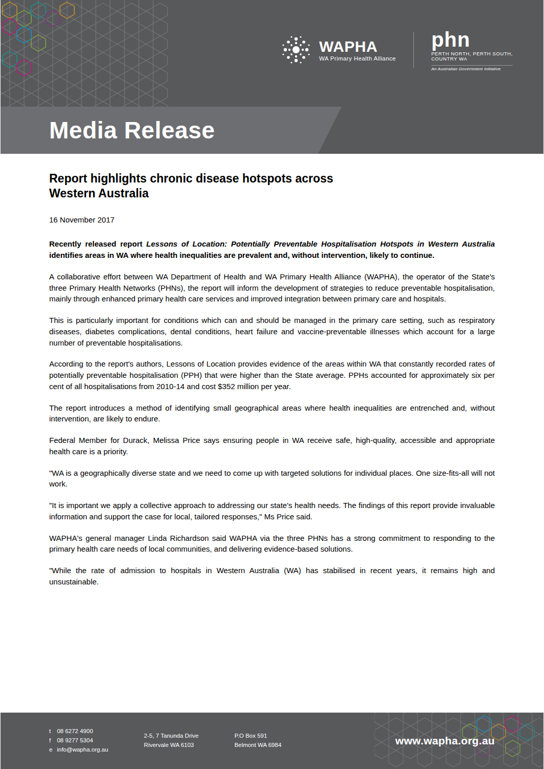WAPHA WA Primary Health Alliance
phn PERTH NORTH, PERTH SOUTH, COUNTRY WA An Australian Government Initiative
Media Release
Report highlights chronic disease hotspots across
Western Australia
16 November 2017
Recently released report Lessons of Location: Potentially Preventable Hospitalisation Hotspots in Western Australia identifies areas in WA where health inequalities are prevalent and, without intervention, likely to continue.
A collaborative effort between WA Department of Health and WA Primary Health Alliance (WAPHA), the operator of the State's three Primary Health Networks (PHNs), the report will inform the development of strategies to reduce preventable hospitalisation, mainly through enhanced primary health care services and improved integration between primary care and hospitals.
This is particularly important for conditions which can and should be managed in the primary care setting, such as respiratory diseases, diabetes complications, dental conditions, heart failure and vaccine-preventable illnesses which account for a large number of preventable hospitalisations.
According to the report's authors, Lessons of Location provides evidence of the areas within WA that constantly recorded rates of potentially preventable hospitalisation (PPH) that were higher than the State average. PPHs accounted for approximately six per cent of all hospitalisations from 2010-14 and cost $352 million per year.
The report introduces a method of identifying small geographical areas where health inequalities are entrenched and, without intervention, are likely to endure.
Federal Member for Durack, Melissa Price says ensuring people in WA receive safe, high-quality, accessible and appropriate health care is a priority.
"WA is a geographically diverse state and we need to come up with targeted solutions for individual places. One size-fits-all will not work.
"It is important we apply a collective approach to addressing our state's health needs. The findings of this report provide invaluable information and support the case for local, tailored responses," Ms Price said.
WAPHA's general manager Linda Richardson said WAPHA via the three PHNs has a strong commitment to responding to the primary health care needs of local communities, and delivering evidence-based solutions.
"While the rate of admission to hospitals in Western Australia (WA) has stabilised in recent years, it remains high and unsustainable.
t 08 6272 4900
f 08 9277 5304
e info@wapha.org.au
2-5, 7 Tanunda Drive
Rivervale WA 6103
P.O Box 591
Belmont WA 6984
www.wapha.org.au